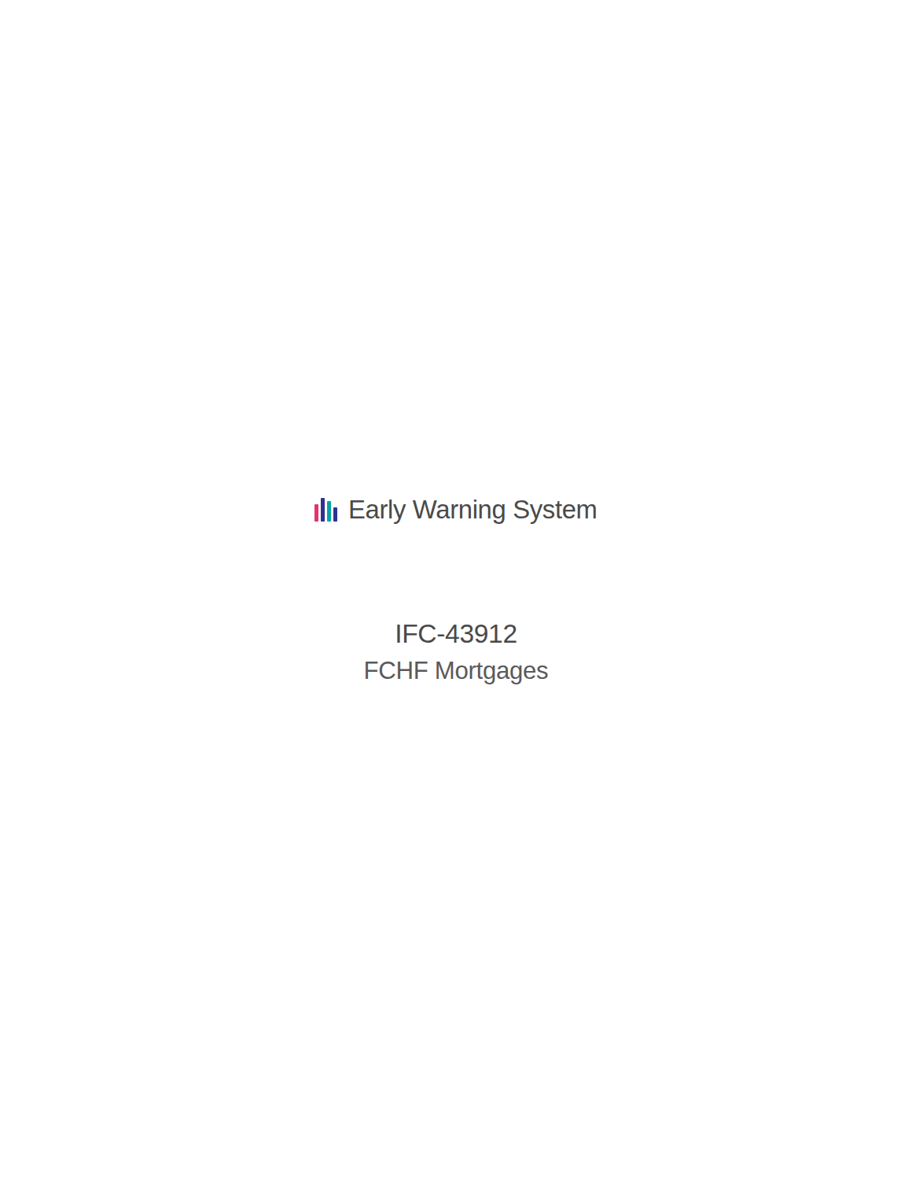Early Warning System
IFC-43912
FCHF Mortgages